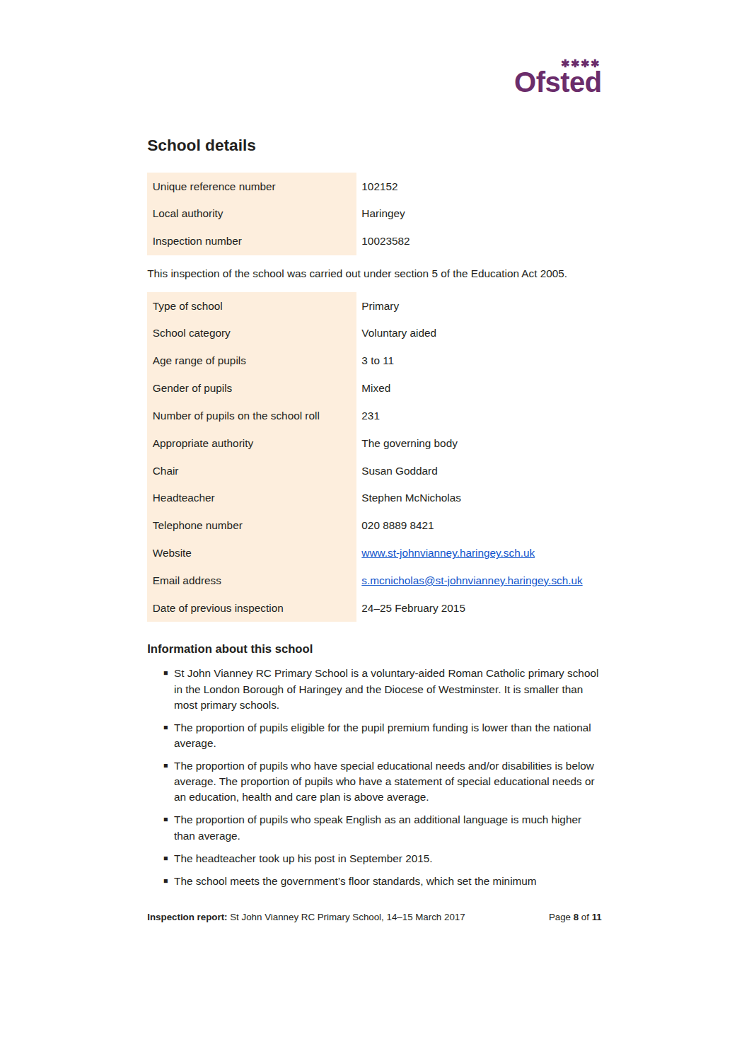✱✱✱✱ Ofsted
School details
| Unique reference number | 102152 |
| Local authority | Haringey |
| Inspection number | 10023582 |
This inspection of the school was carried out under section 5 of the Education Act 2005.
| Type of school | Primary |
| School category | Voluntary aided |
| Age range of pupils | 3 to 11 |
| Gender of pupils | Mixed |
| Number of pupils on the school roll | 231 |
| Appropriate authority | The governing body |
| Chair | Susan Goddard |
| Headteacher | Stephen McNicholas |
| Telephone number | 020 8889 8421 |
| Website | www.st-johnvianney.haringey.sch.uk |
| Email address | s.mcnicholas@st-johnvianney.haringey.sch.uk |
| Date of previous inspection | 24–25 February 2015 |
Information about this school
St John Vianney RC Primary School is a voluntary-aided Roman Catholic primary school in the London Borough of Haringey and the Diocese of Westminster. It is smaller than most primary schools.
The proportion of pupils eligible for the pupil premium funding is lower than the national average.
The proportion of pupils who have special educational needs and/or disabilities is below average. The proportion of pupils who have a statement of special educational needs or an education, health and care plan is above average.
The proportion of pupils who speak English as an additional language is much higher than average.
The headteacher took up his post in September 2015.
The school meets the government’s floor standards, which set the minimum
Inspection report: St John Vianney RC Primary School, 14–15 March 2017
Page 8 of 11